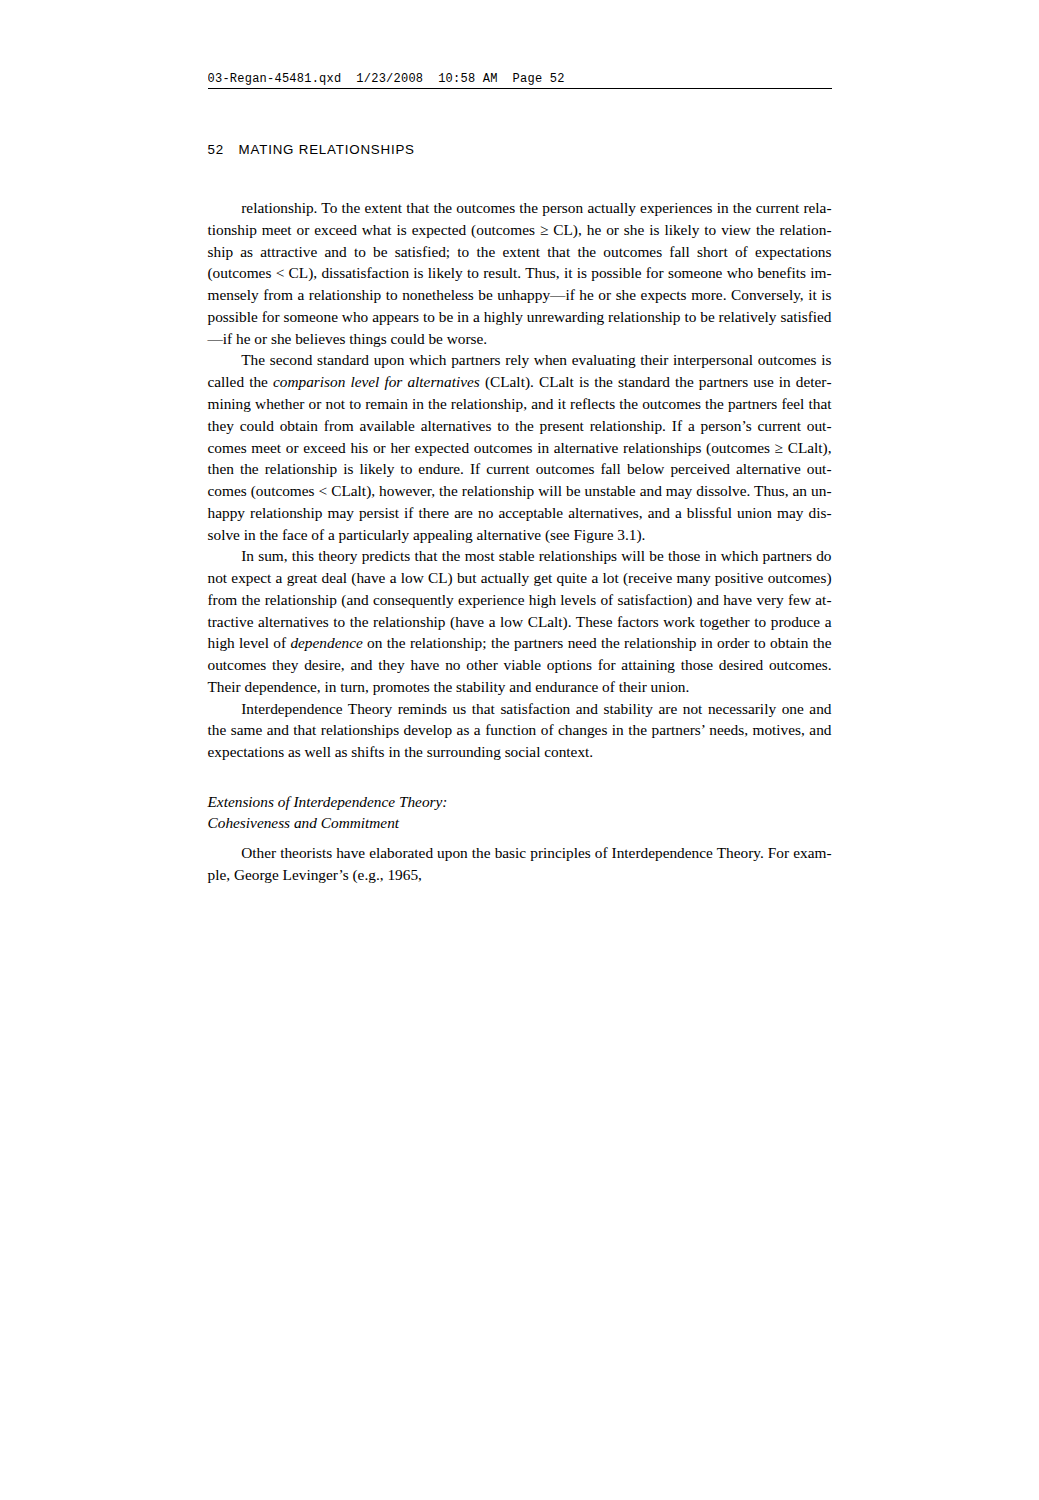03-Regan-45481.qxd 1/23/2008 10:58 AM Page 52
52 MATING RELATIONSHIPS
relationship. To the extent that the outcomes the person actually experiences in the current relationship meet or exceed what is expected (outcomes ≥ CL), he or she is likely to view the relationship as attractive and to be satisfied; to the extent that the outcomes fall short of expectations (outcomes < CL), dissatisfaction is likely to result. Thus, it is possible for someone who benefits immensely from a relationship to nonetheless be unhappy—if he or she expects more. Conversely, it is possible for someone who appears to be in a highly unrewarding relationship to be relatively satisfied—if he or she believes things could be worse.
The second standard upon which partners rely when evaluating their interpersonal outcomes is called the comparison level for alternatives (CLalt). CLalt is the standard the partners use in determining whether or not to remain in the relationship, and it reflects the outcomes the partners feel that they could obtain from available alternatives to the present relationship. If a person’s current outcomes meet or exceed his or her expected outcomes in alternative relationships (outcomes ≥ CLalt), then the relationship is likely to endure. If current outcomes fall below perceived alternative outcomes (outcomes < CLalt), however, the relationship will be unstable and may dissolve. Thus, an unhappy relationship may persist if there are no acceptable alternatives, and a blissful union may dissolve in the face of a particularly appealing alternative (see Figure 3.1).
In sum, this theory predicts that the most stable relationships will be those in which partners do not expect a great deal (have a low CL) but actually get quite a lot (receive many positive outcomes) from the relationship (and consequently experience high levels of satisfaction) and have very few attractive alternatives to the relationship (have a low CLalt). These factors work together to produce a high level of dependence on the relationship; the partners need the relationship in order to obtain the outcomes they desire, and they have no other viable options for attaining those desired outcomes. Their dependence, in turn, promotes the stability and endurance of their union.
Interdependence Theory reminds us that satisfaction and stability are not necessarily one and the same and that relationships develop as a function of changes in the partners’ needs, motives, and expectations as well as shifts in the surrounding social context.
Extensions of Interdependence Theory:
Cohesiveness and Commitment
Other theorists have elaborated upon the basic principles of Interdependence Theory. For example, George Levinger’s (e.g., 1965,